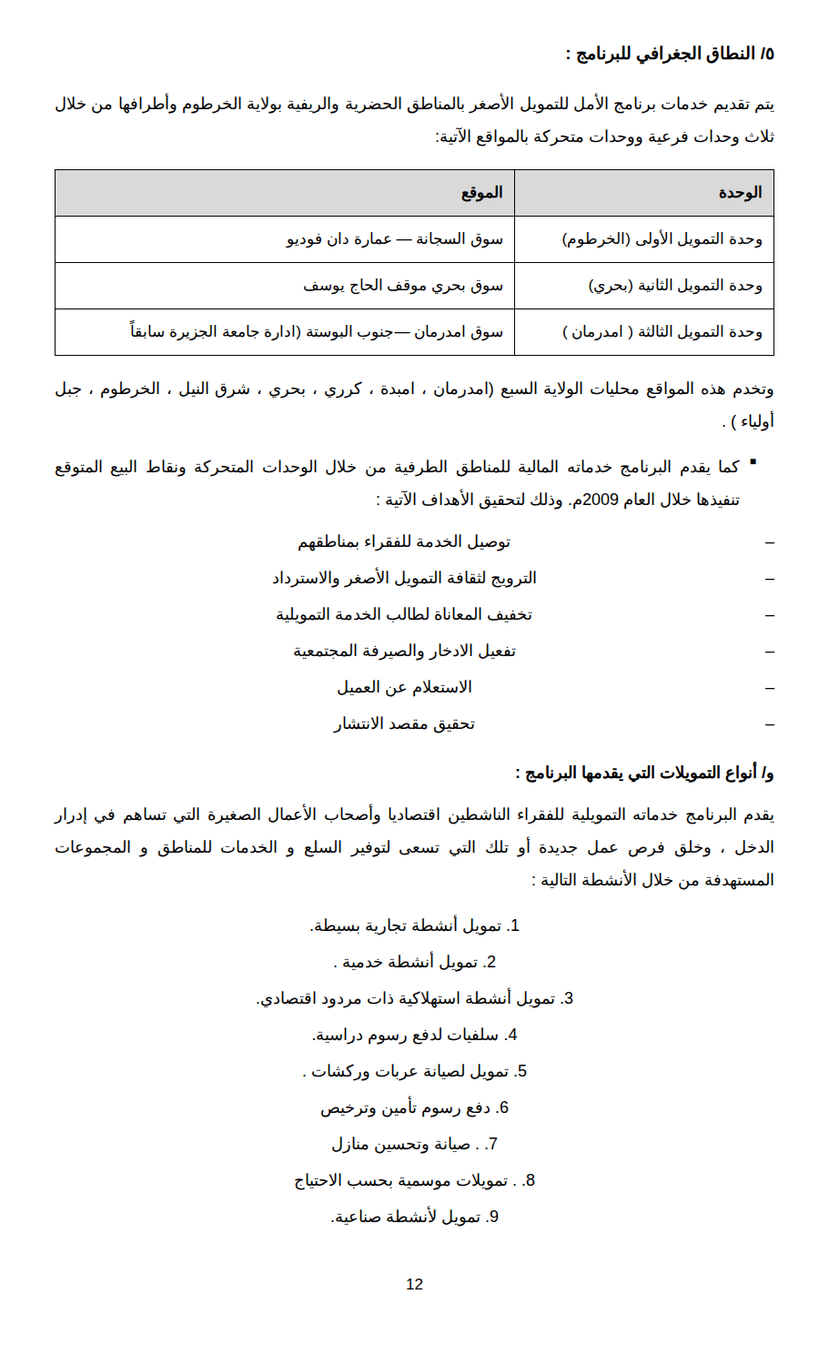٥/ النطاق الجغرافي للبرنامج :
يتم تقديم خدمات برنامج الأمل للتمويل الأصغر بالمناطق الحضرية والريفية بولاية الخرطوم وأطرافها من خلال ثلاث وحدات فرعية ووحدات متحركة بالمواقع الآتية:
| الوحدة | الموقع |
| --- | --- |
| وحدة التمويل الأولى (الخرطوم) | سوق السجانة — عمارة دان فوديو |
| وحدة التمويل الثانية (بحري) | سوق بحري موقف الحاج يوسف |
| وحدة التمويل الثالثة ( امدرمان ) | سوق امدرمان —جنوب البوستة (ادارة جامعة الجزيرة سابقاً |
وتخدم هذه المواقع محليات الولاية السبع (امدرمان ، امبدة ، كرري ، بحري ، شرق النيل ، الخرطوم ، جبل أولياء ) .
كما يقدم البرنامج خدماته المالية للمناطق الطرفية من خلال الوحدات المتحركة ونقاط البيع المتوقع تنفيذها خلال العام 2009م. وذلك لتحقيق الأهداف الآتية :
توصيل الخدمة للفقراء بمناطقهم
الترويج لثقافة التمويل الأصغر والاسترداد
تخفيف المعاناة لطالب الخدمة التمويلية
تفعيل الادخار والصيرفة المجتمعية
الاستعلام عن العميل
تحقيق مقصد الانتشار
و/ أنواع التمويلات التي يقدمها البرنامج :
يقدم البرنامج خدماته التمويلية للفقراء الناشطين اقتصاديا وأصحاب الأعمال الصغيرة التي تساهم في إدرار الدخل ، وخلق فرص عمل جديدة أو تلك التي تسعى لتوفير السلع و الخدمات للمناطق و المجموعات المستهدفة من خلال الأنشطة التالية :
تمويل أنشطة تجارية بسيطة.
تمويل أنشطة خدمية .
تمويل أنشطة استهلاكية ذات مردود اقتصادي.
سلفيات لدفع رسوم دراسية.
تمويل لصيانة عربات وركشات .
دفع رسوم تأمين وترخيص
. صيانة وتحسين منازل
. تمويلات موسمية بحسب الاحتياج
تمويل لأنشطة صناعية.
12